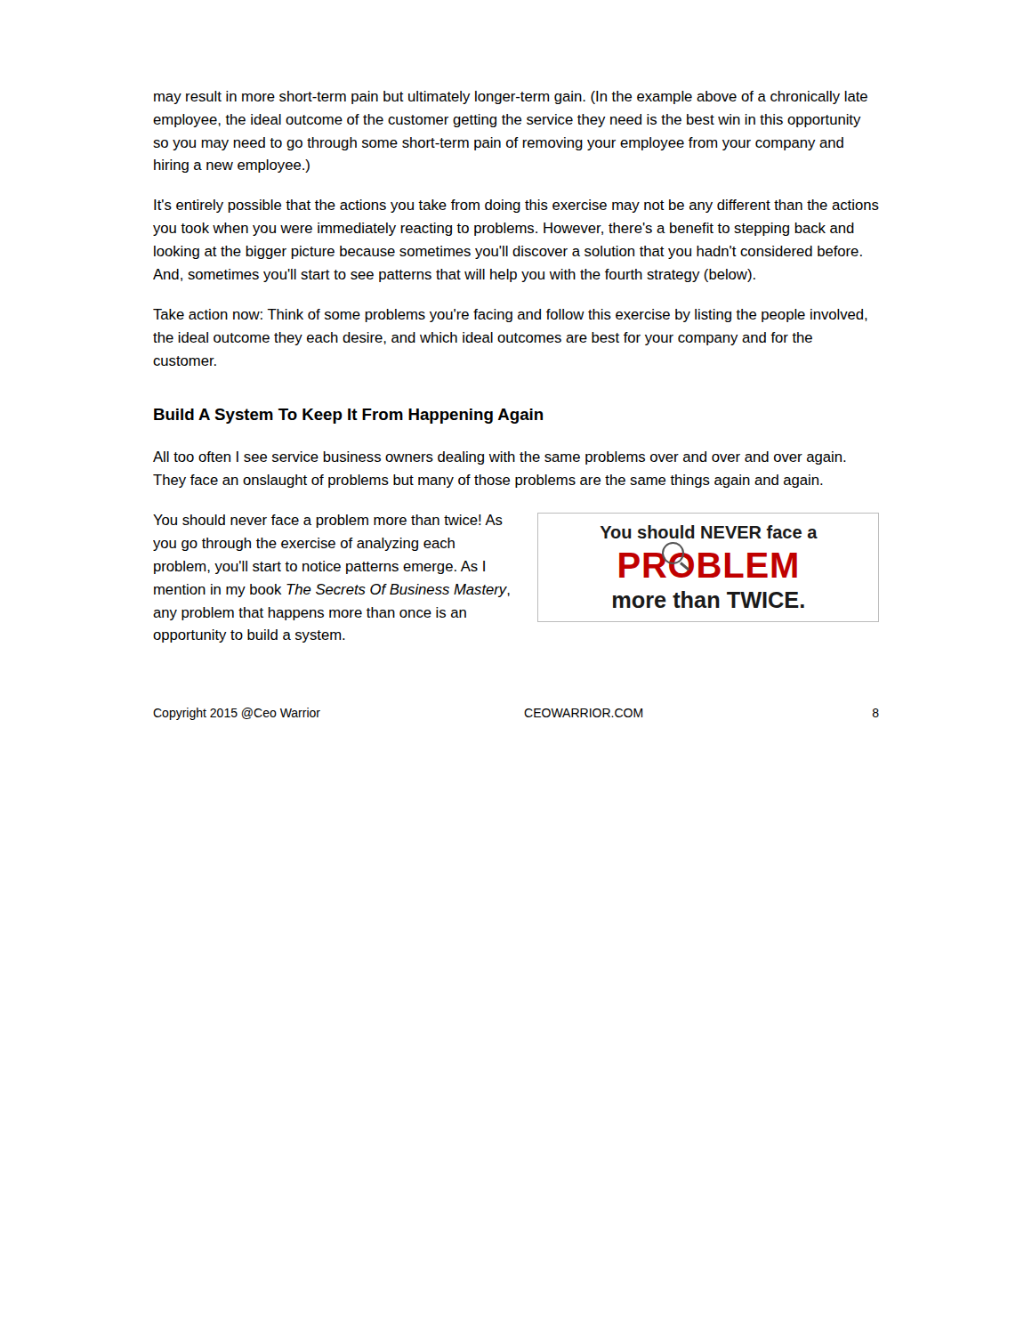may result in more short-term pain but ultimately longer-term gain. (In the example above of a chronically late employee, the ideal outcome of the customer getting the service they need is the best win in this opportunity so you may need to go through some short-term pain of removing your employee from your company and hiring a new employee.)
It's entirely possible that the actions you take from doing this exercise may not be any different than the actions you took when you were immediately reacting to problems. However, there's a benefit to stepping back and looking at the bigger picture because sometimes you'll discover a solution that you hadn't considered before. And, sometimes you'll start to see patterns that will help you with the fourth strategy (below).
Take action now: Think of some problems you're facing and follow this exercise by listing the people involved, the ideal outcome they each desire, and which ideal outcomes are best for your company and for the customer.
Build A System To Keep It From Happening Again
All too often I see service business owners dealing with the same problems over and over and over again. They face an onslaught of problems but many of those problems are the same things again and again.
You should NEVER face a
PROBLEM
more than TWICE.
You should never face a problem more than twice! As you go through the exercise of analyzing each problem, you'll start to notice patterns emerge. As I mention in my book The Secrets Of Business Mastery, any problem that happens more than once is an opportunity to build a system.
Copyright 2015 @Ceo Warrior
CEOWARRIOR.COM
8